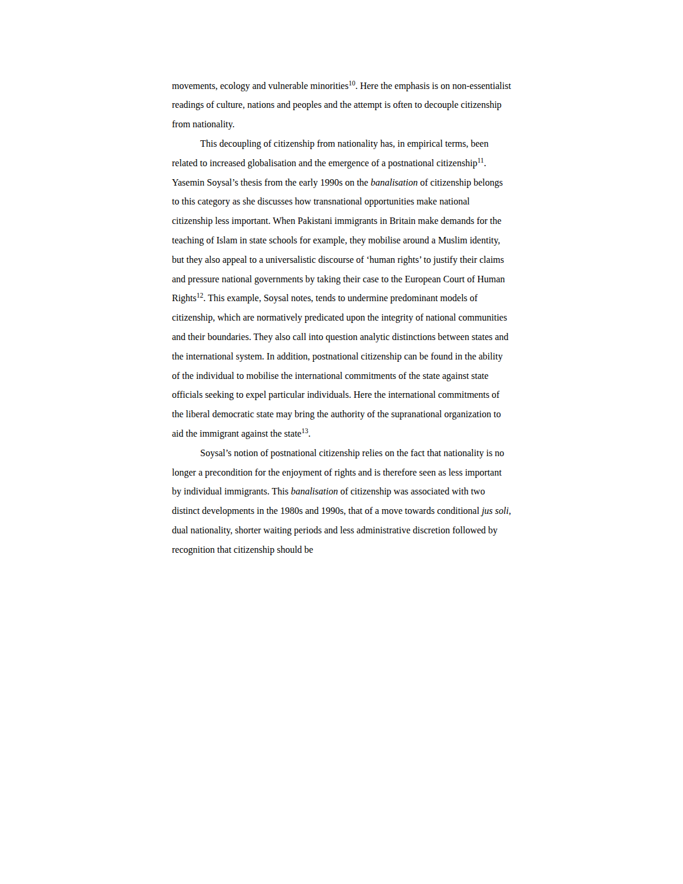movements, ecology and vulnerable minorities10. Here the emphasis is on non-essentialist readings of culture, nations and peoples and the attempt is often to decouple citizenship from nationality.
This decoupling of citizenship from nationality has, in empirical terms, been related to increased globalisation and the emergence of a postnational citizenship11. Yasemin Soysal’s thesis from the early 1990s on the banalisation of citizenship belongs to this category as she discusses how transnational opportunities make national citizenship less important. When Pakistani immigrants in Britain make demands for the teaching of Islam in state schools for example, they mobilise around a Muslim identity, but they also appeal to a universalistic discourse of ‘human rights’ to justify their claims and pressure national governments by taking their case to the European Court of Human Rights12. This example, Soysal notes, tends to undermine predominant models of citizenship, which are normatively predicated upon the integrity of national communities and their boundaries. They also call into question analytic distinctions between states and the international system. In addition, postnational citizenship can be found in the ability of the individual to mobilise the international commitments of the state against state officials seeking to expel particular individuals. Here the international commitments of the liberal democratic state may bring the authority of the supranational organization to aid the immigrant against the state13.
Soysal’s notion of postnational citizenship relies on the fact that nationality is no longer a precondition for the enjoyment of rights and is therefore seen as less important by individual immigrants. This banalisation of citizenship was associated with two distinct developments in the 1980s and 1990s, that of a move towards conditional jus soli, dual nationality, shorter waiting periods and less administrative discretion followed by recognition that citizenship should be